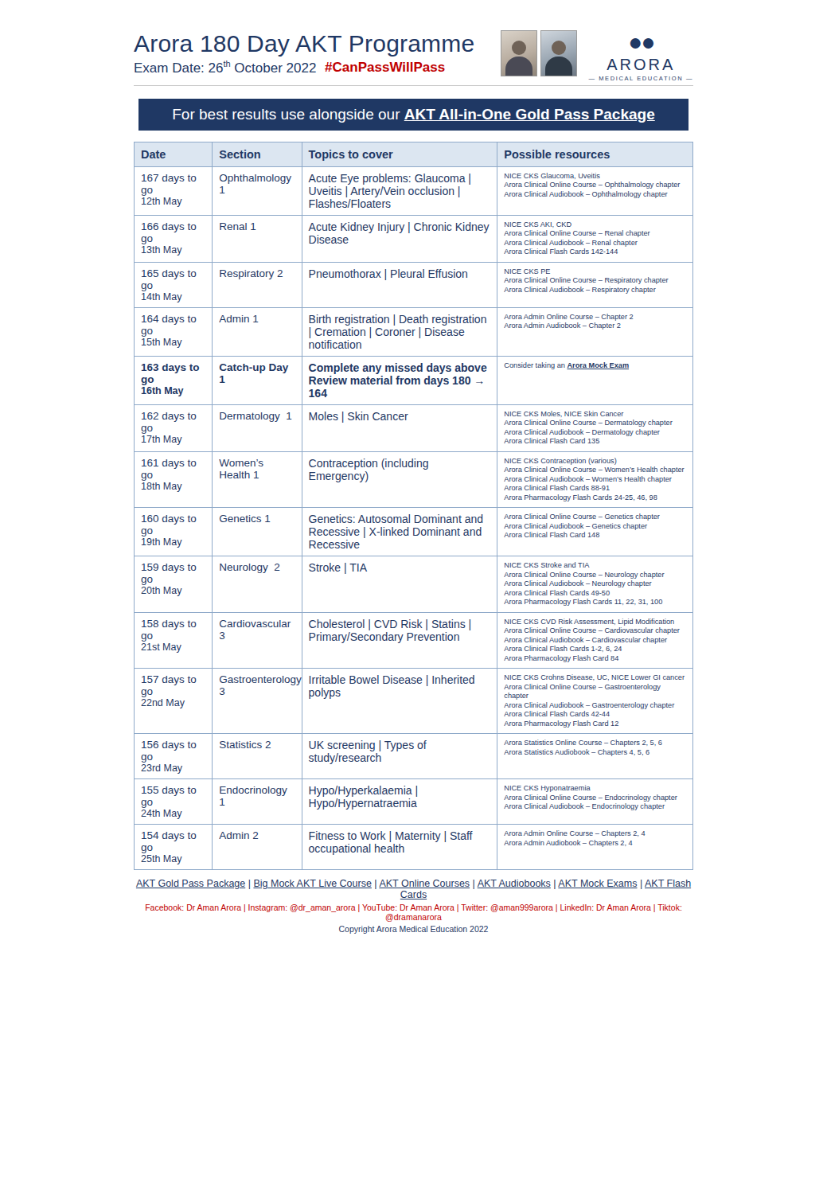Arora 180 Day AKT Programme
Exam Date: 26th October 2022 #CanPassWillPass
●●
ARORA
— MEDICAL EDUCATION —
For best results use alongside our AKT All-in-One Gold Pass Package
| Date | Section | Topics to cover | Possible resources |
| --- | --- | --- | --- |
| 167 days to go 12th May | Ophthalmology 1 | Acute Eye problems: Glaucoma / Uveitis / Artery/Vein occlusion / Flashes/Floaters | NICE CKS Glaucoma, Uveitis Arora Clinical Online Course – Ophthalmology chapter Arora Clinical Audiobook – Ophthalmology chapter |
| 166 days to go 13th May | Renal 1 | Acute Kidney Injury / Chronic Kidney Disease | NICE CKS AKI, CKD Arora Clinical Online Course – Renal chapter Arora Clinical Audiobook – Renal chapter Arora Clinical Flash Cards 142-144 |
| 165 days to go 14th May | Respiratory 2 | Pneumothorax / Pleural Effusion | NICE CKS PE Arora Clinical Online Course – Respiratory chapter Arora Clinical Audiobook – Respiratory chapter |
| 164 days to go 15th May | Admin 1 | Birth registration / Death registration / Cremation / Coroner / Disease notification | Arora Admin Online Course – Chapter 2 Arora Admin Audiobook – Chapter 2 |
| 163 days to go 16th May | Catch-up Day 1 | Complete any missed days above Review material from days 180 → 164 | Consider taking an Arora Mock Exam |
| 162 days to go 17th May | Dermatology 1 | Moles / Skin Cancer | NICE CKS Moles, NICE Skin Cancer Arora Clinical Online Course – Dermatology chapter Arora Clinical Audiobook – Dermatology chapter Arora Clinical Flash Card 135 |
| 161 days to go 18th May | Women’s Health 1 | Contraception (including Emergency) | NICE CKS Contraception (various) Arora Clinical Online Course – Women’s Health chapter Arora Clinical Audiobook – Women’s Health chapter Arora Clinical Flash Cards 88-91 Arora Pharmacology Flash Cards 24-25, 46, 98 |
| 160 days to go 19th May | Genetics 1 | Genetics: Autosomal Dominant and Recessive / X-linked Dominant and Recessive | Arora Clinical Online Course – Genetics chapter Arora Clinical Audiobook – Genetics chapter Arora Clinical Flash Card 148 |
| 159 days to go 20th May | Neurology 2 | Stroke / TIA | NICE CKS Stroke and TIA Arora Clinical Online Course – Neurology chapter Arora Clinical Audiobook – Neurology chapter Arora Clinical Flash Cards 49-50 Arora Pharmacology Flash Cards 11, 22, 31, 100 |
| 158 days to go 21st May | Cardiovascular 3 | Cholesterol / CVD Risk / Statins / Primary/Secondary Prevention | NICE CKS CVD Risk Assessment, Lipid Modification Arora Clinical Online Course – Cardiovascular chapter Arora Clinical Audiobook – Cardiovascular chapter Arora Clinical Flash Cards 1-2, 6, 24 Arora Pharmacology Flash Card 84 |
| 157 days to go 22nd May | Gastroenterology 3 | Irritable Bowel Disease / Inherited polyps | NICE CKS Crohns Disease, UC, NICE Lower GI cancer Arora Clinical Online Course – Gastroenterology chapter Arora Clinical Audiobook – Gastroenterology chapter Arora Clinical Flash Cards 42-44 Arora Pharmacology Flash Card 12 |
| 156 days to go 23rd May | Statistics 2 | UK screening / Types of study/research | Arora Statistics Online Course – Chapters 2, 5, 6 Arora Statistics Audiobook – Chapters 4, 5, 6 |
| 155 days to go 24th May | Endocrinology 1 | Hypo/Hyperkalaemia / Hypo/Hypernatraemia | NICE CKS Hyponatraemia Arora Clinical Online Course – Endocrinology chapter Arora Clinical Audiobook – Endocrinology chapter |
| 154 days to go 25th May | Admin 2 | Fitness to Work / Maternity / Staff occupational health | Arora Admin Online Course – Chapters 2, 4 Arora Admin Audiobook – Chapters 2, 4 |
AKT Gold Pass Package | Big Mock AKT Live Course | AKT Online Courses | AKT Audiobooks | AKT Mock Exams | AKT Flash Cards
Facebook: Dr Aman Arora | Instagram: @dr_aman_arora | YouTube: Dr Aman Arora | Twitter: @aman999arora | LinkedIn: Dr Aman Arora | Tiktok: @dramanarora
Copyright Arora Medical Education 2022